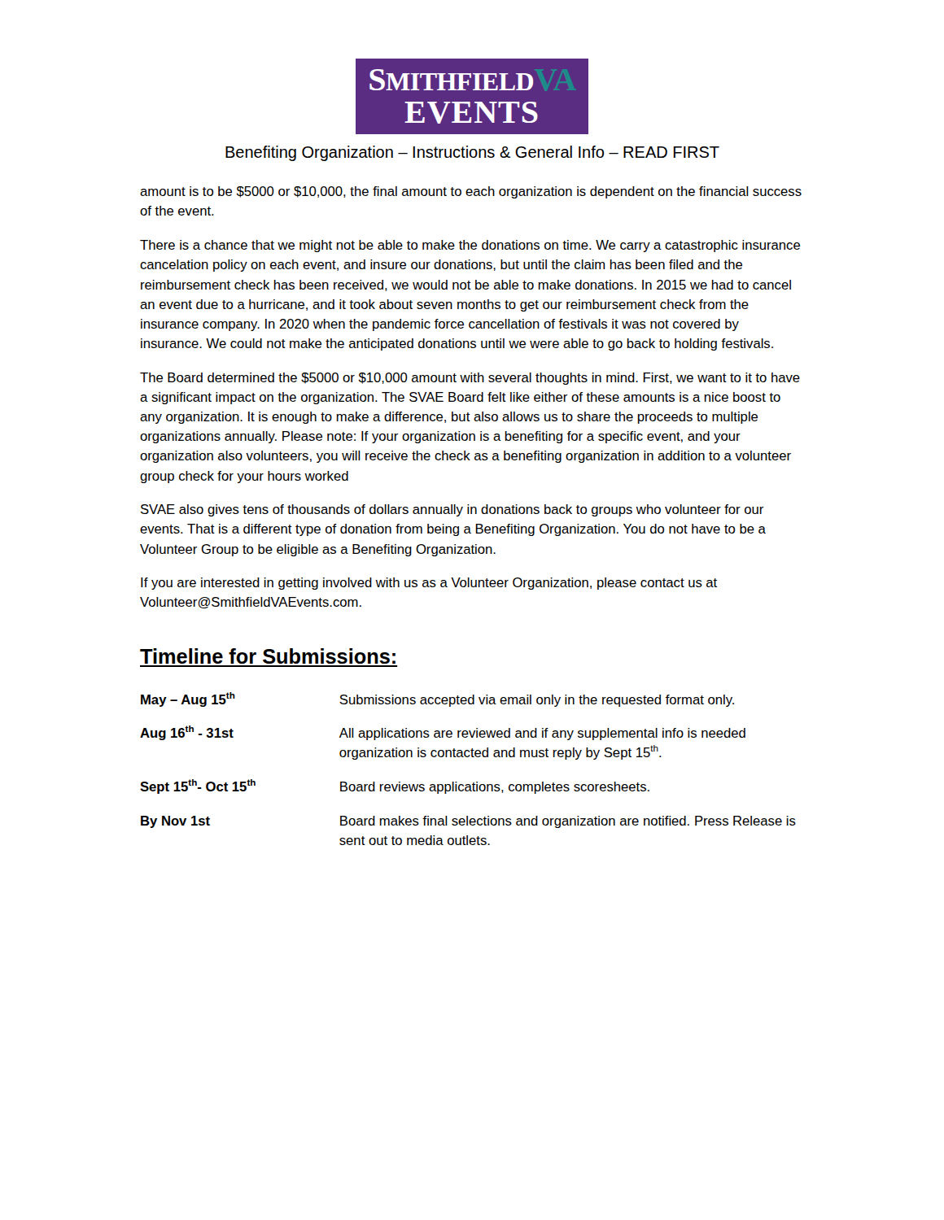SMITHFIELD VA EVENTS
Benefiting Organization – Instructions & General Info – READ FIRST
amount is to be $5000 or $10,000, the final amount to each organization is dependent on the financial success of the event.
There is a chance that we might not be able to make the donations on time. We carry a catastrophic insurance cancelation policy on each event, and insure our donations, but until the claim has been filed and the reimbursement check has been received, we would not be able to make donations. In 2015 we had to cancel an event due to a hurricane, and it took about seven months to get our reimbursement check from the insurance company. In 2020 when the pandemic force cancellation of festivals it was not covered by insurance. We could not make the anticipated donations until we were able to go back to holding festivals.
The Board determined the $5000 or $10,000 amount with several thoughts in mind. First, we want to it to have a significant impact on the organization. The SVAE Board felt like either of these amounts is a nice boost to any organization. It is enough to make a difference, but also allows us to share the proceeds to multiple organizations annually. Please note: If your organization is a benefiting for a specific event, and your organization also volunteers, you will receive the check as a benefiting organization in addition to a volunteer group check for your hours worked
SVAE also gives tens of thousands of dollars annually in donations back to groups who volunteer for our events. That is a different type of donation from being a Benefiting Organization. You do not have to be a Volunteer Group to be eligible as a Benefiting Organization.
If you are interested in getting involved with us as a Volunteer Organization, please contact us at Volunteer@SmithfieldVAEvents.com.
Timeline for Submissions:
| May – Aug 15 th | Submissions accepted via email only in the requested format only. |
| Aug 16 th - 31st | All applications are reviewed and if any supplemental info is needed organization is contacted and must reply by Sept 15 th . |
| Sept 15 th - Oct 15 th | Board reviews applications, completes scoresheets. |
| By Nov 1st | Board makes final selections and organization are notified. Press Release is sent out to media outlets. |